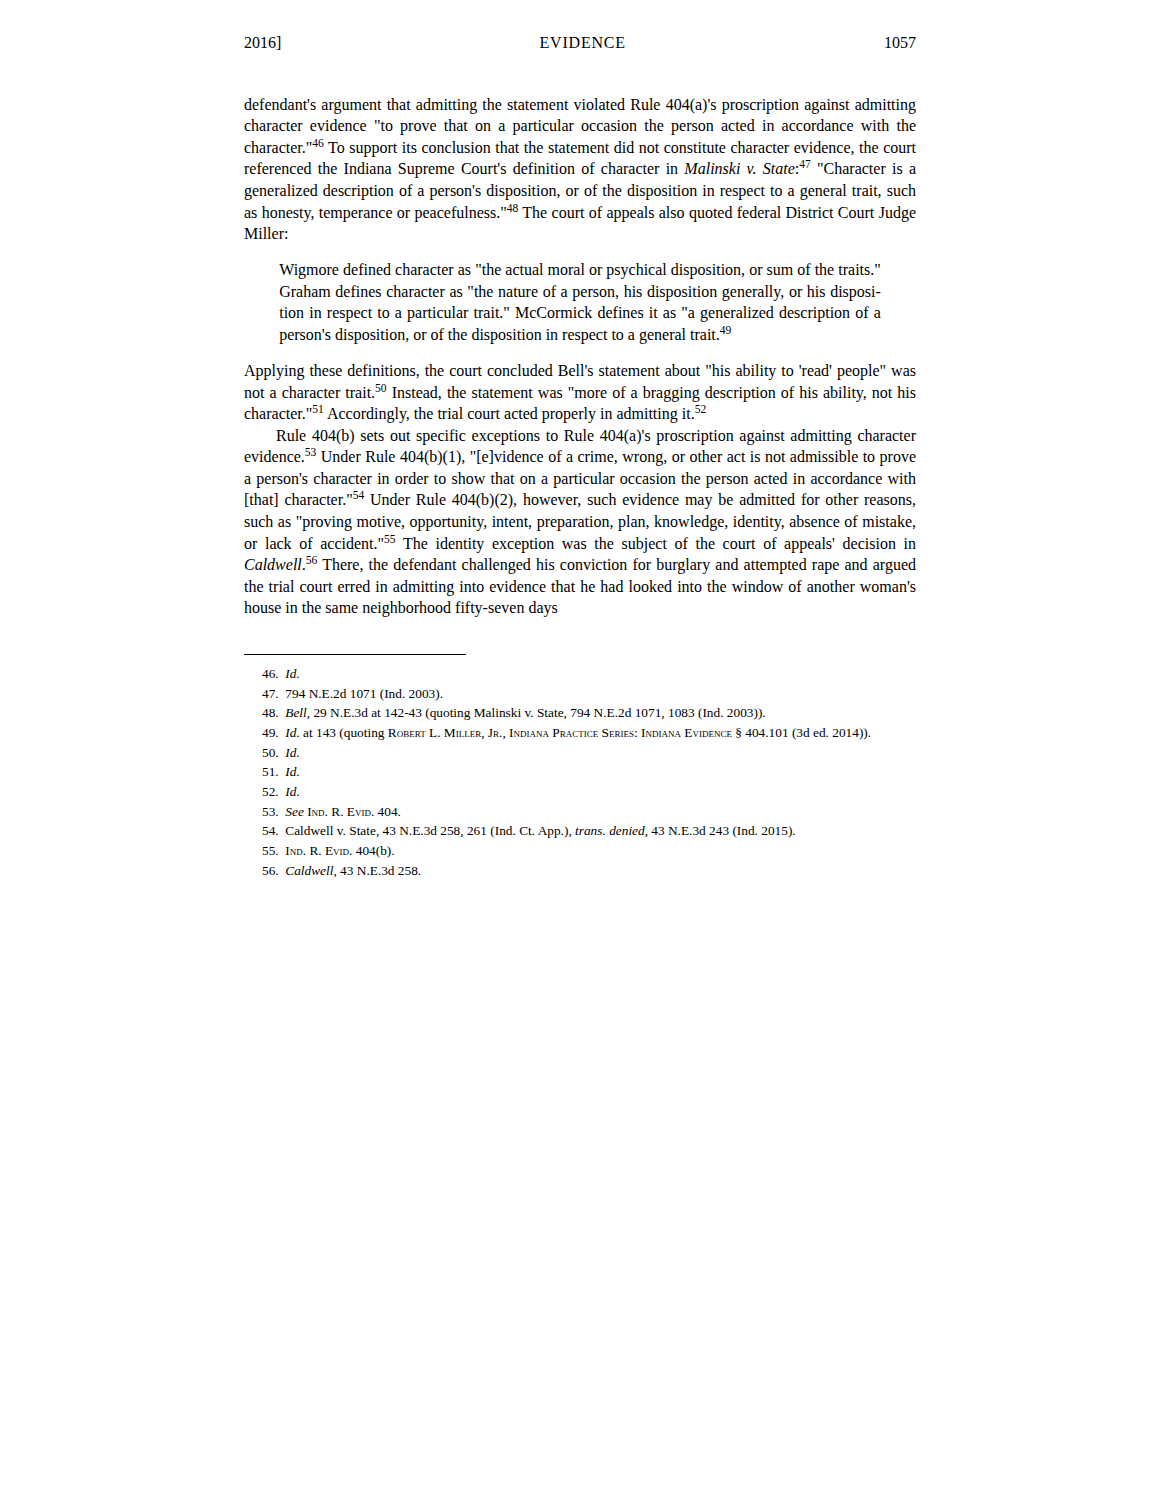2016] EVIDENCE 1057
defendant's argument that admitting the statement violated Rule 404(a)'s proscription against admitting character evidence "to prove that on a particular occasion the person acted in accordance with the character."46 To support its conclusion that the statement did not constitute character evidence, the court referenced the Indiana Supreme Court's definition of character in Malinski v. State:47 "Character is a generalized description of a person's disposition, or of the disposition in respect to a general trait, such as honesty, temperance or peacefulness."48 The court of appeals also quoted federal District Court Judge Miller:
Wigmore defined character as "the actual moral or psychical disposition, or sum of the traits." Graham defines character as "the nature of a person, his disposition generally, or his disposition in respect to a particular trait." McCormick defines it as "a generalized description of a person's disposition, or of the disposition in respect to a general trait.49
Applying these definitions, the court concluded Bell's statement about "his ability to 'read' people" was not a character trait.50 Instead, the statement was "more of a bragging description of his ability, not his character."51 Accordingly, the trial court acted properly in admitting it.52
Rule 404(b) sets out specific exceptions to Rule 404(a)'s proscription against admitting character evidence.53 Under Rule 404(b)(1), "[e]vidence of a crime, wrong, or other act is not admissible to prove a person's character in order to show that on a particular occasion the person acted in accordance with [that] character."54 Under Rule 404(b)(2), however, such evidence may be admitted for other reasons, such as "proving motive, opportunity, intent, preparation, plan, knowledge, identity, absence of mistake, or lack of accident."55 The identity exception was the subject of the court of appeals' decision in Caldwell.56 There, the defendant challenged his conviction for burglary and attempted rape and argued the trial court erred in admitting into evidence that he had looked into the window of another woman's house in the same neighborhood fifty-seven days
46. Id.
47. 794 N.E.2d 1071 (Ind. 2003).
48. Bell, 29 N.E.3d at 142-43 (quoting Malinski v. State, 794 N.E.2d 1071, 1083 (Ind. 2003)).
49. Id. at 143 (quoting Robert L. Miller, Jr., Indiana Practice Series: Indiana Evidence § 404.101 (3d ed. 2014)).
50. Id.
51. Id.
52. Id.
53. See Ind. R. Evid. 404.
54. Caldwell v. State, 43 N.E.3d 258, 261 (Ind. Ct. App.), trans. denied, 43 N.E.3d 243 (Ind. 2015).
55. Ind. R. Evid. 404(b).
56. Caldwell, 43 N.E.3d 258.